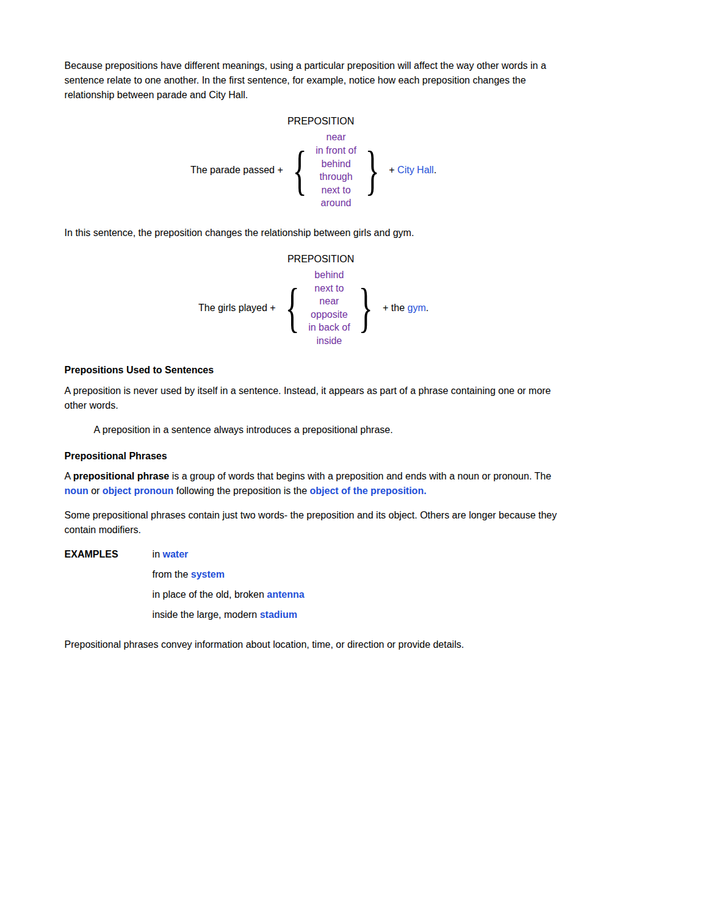Because prepositions have different meanings, using a particular preposition will affect the way other words in a sentence relate to one another. In the first sentence, for example, notice how each preposition changes the relationship between parade and City Hall.
PREPOSITION
The parade passed +
{
near
in front of
behind
through
next to
around
}
+ City Hall.
In this sentence, the preposition changes the relationship between girls and gym.
PREPOSITION
The girls played +
{
behind
next to
near
opposite
in back of
inside
}
+ the gym.
Prepositions Used to Sentences
A preposition is never used by itself in a sentence. Instead, it appears as part of a phrase containing one or more other words.
A preposition in a sentence always introduces a prepositional phrase.
Prepositional Phrases
A prepositional phrase is a group of words that begins with a preposition and ends with a noun or pronoun. The noun or object pronoun following the preposition is the object of the preposition.
Some prepositional phrases contain just two words- the preposition and its object. Others are longer because they contain modifiers.
EXAMPLES
in water
from the system
in place of the old, broken antenna
inside the large, modern stadium
Prepositional phrases convey information about location, time, or direction or provide details.